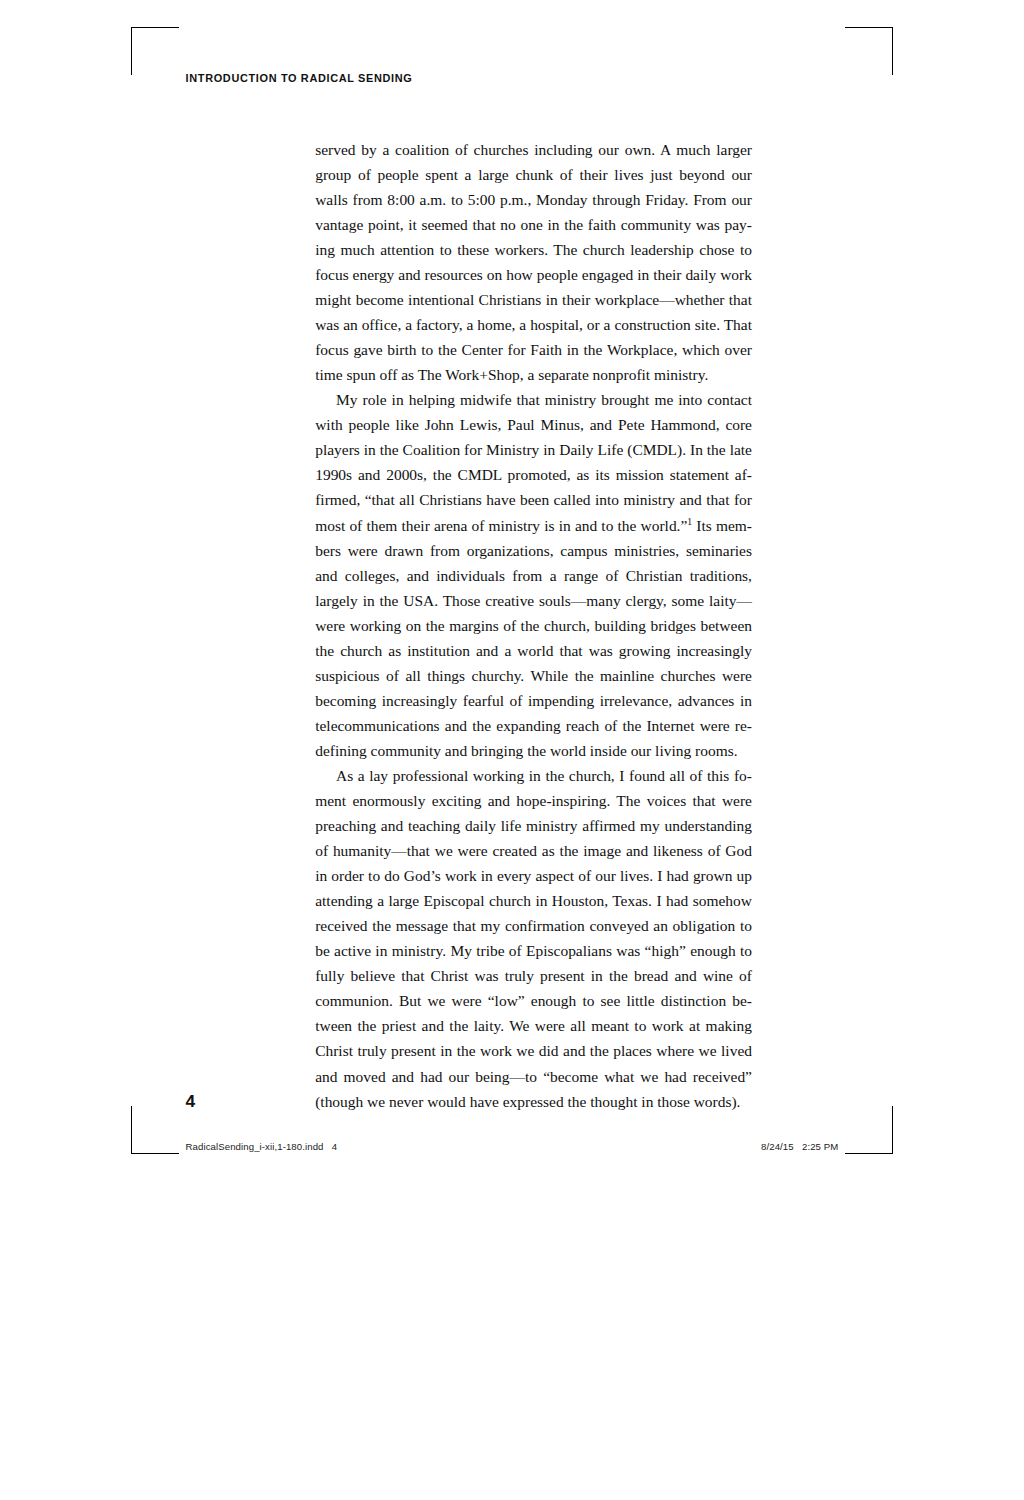Introduction to Radical Sending
served by a coalition of churches including our own. A much larger group of people spent a large chunk of their lives just beyond our walls from 8:00 a.m. to 5:00 p.m., Monday through Friday. From our vantage point, it seemed that no one in the faith community was paying much attention to these workers. The church leadership chose to focus energy and resources on how people engaged in their daily work might become intentional Christians in their workplace—whether that was an office, a factory, a home, a hospital, or a construction site. That focus gave birth to the Center for Faith in the Workplace, which over time spun off as The Work+Shop, a separate nonprofit ministry.
My role in helping midwife that ministry brought me into contact with people like John Lewis, Paul Minus, and Pete Hammond, core players in the Coalition for Ministry in Daily Life (CMDL). In the late 1990s and 2000s, the CMDL promoted, as its mission statement affirmed, “that all Christians have been called into ministry and that for most of them their arena of ministry is in and to the world.”1 Its members were drawn from organizations, campus ministries, seminaries and colleges, and individuals from a range of Christian traditions, largely in the USA. Those creative souls—many clergy, some laity—were working on the margins of the church, building bridges between the church as institution and a world that was growing increasingly suspicious of all things churchy. While the mainline churches were becoming increasingly fearful of impending irrelevance, advances in telecommunications and the expanding reach of the Internet were redefining community and bringing the world inside our living rooms.
As a lay professional working in the church, I found all of this foment enormously exciting and hope-inspiring. The voices that were preaching and teaching daily life ministry affirmed my understanding of humanity—that we were created as the image and likeness of God in order to do God’s work in every aspect of our lives. I had grown up attending a large Episcopal church in Houston, Texas. I had somehow received the message that my confirmation conveyed an obligation to be active in ministry. My tribe of Episcopalians was “high” enough to fully believe that Christ was truly present in the bread and wine of communion. But we were “low” enough to see little distinction between the priest and the laity. We were all meant to work at making Christ truly present in the work we did and the places where we lived and moved and had our being—to “become what we had received” (though we never would have expressed the thought in those words).
4
RadicalSending_i-xii,1-180.indd 4 8/24/15 2:25 PM